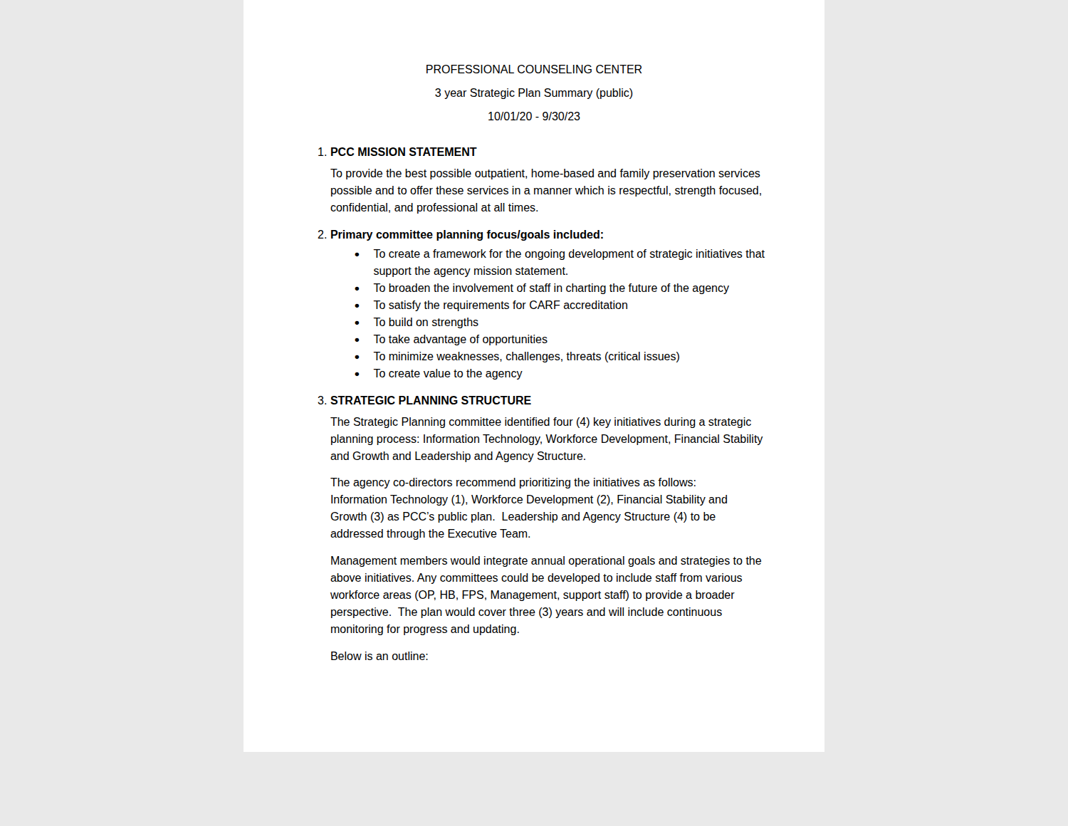PROFESSIONAL COUNSELING CENTER
3 year Strategic Plan Summary (public)
10/01/20 - 9/30/23
PCC MISSION STATEMENT
To provide the best possible outpatient, home-based and family preservation services possible and to offer these services in a manner which is respectful, strength focused, confidential, and professional at all times.
Primary committee planning focus/goals included:
To create a framework for the ongoing development of strategic initiatives that support the agency mission statement.
To broaden the involvement of staff in charting the future of the agency
To satisfy the requirements for CARF accreditation
To build on strengths
To take advantage of opportunities
To minimize weaknesses, challenges, threats (critical issues)
To create value to the agency
STRATEGIC PLANNING STRUCTURE
The Strategic Planning committee identified four (4) key initiatives during a strategic planning process: Information Technology, Workforce Development, Financial Stability and Growth and Leadership and Agency Structure.
The agency co-directors recommend prioritizing the initiatives as follows:
Information Technology (1), Workforce Development (2), Financial Stability and Growth (3) as PCC’s public plan. Leadership and Agency Structure (4) to be addressed through the Executive Team.
Management members would integrate annual operational goals and strategies to the above initiatives. Any committees could be developed to include staff from various workforce areas (OP, HB, FPS, Management, support staff) to provide a broader perspective. The plan would cover three (3) years and will include continuous monitoring for progress and updating.
Below is an outline: